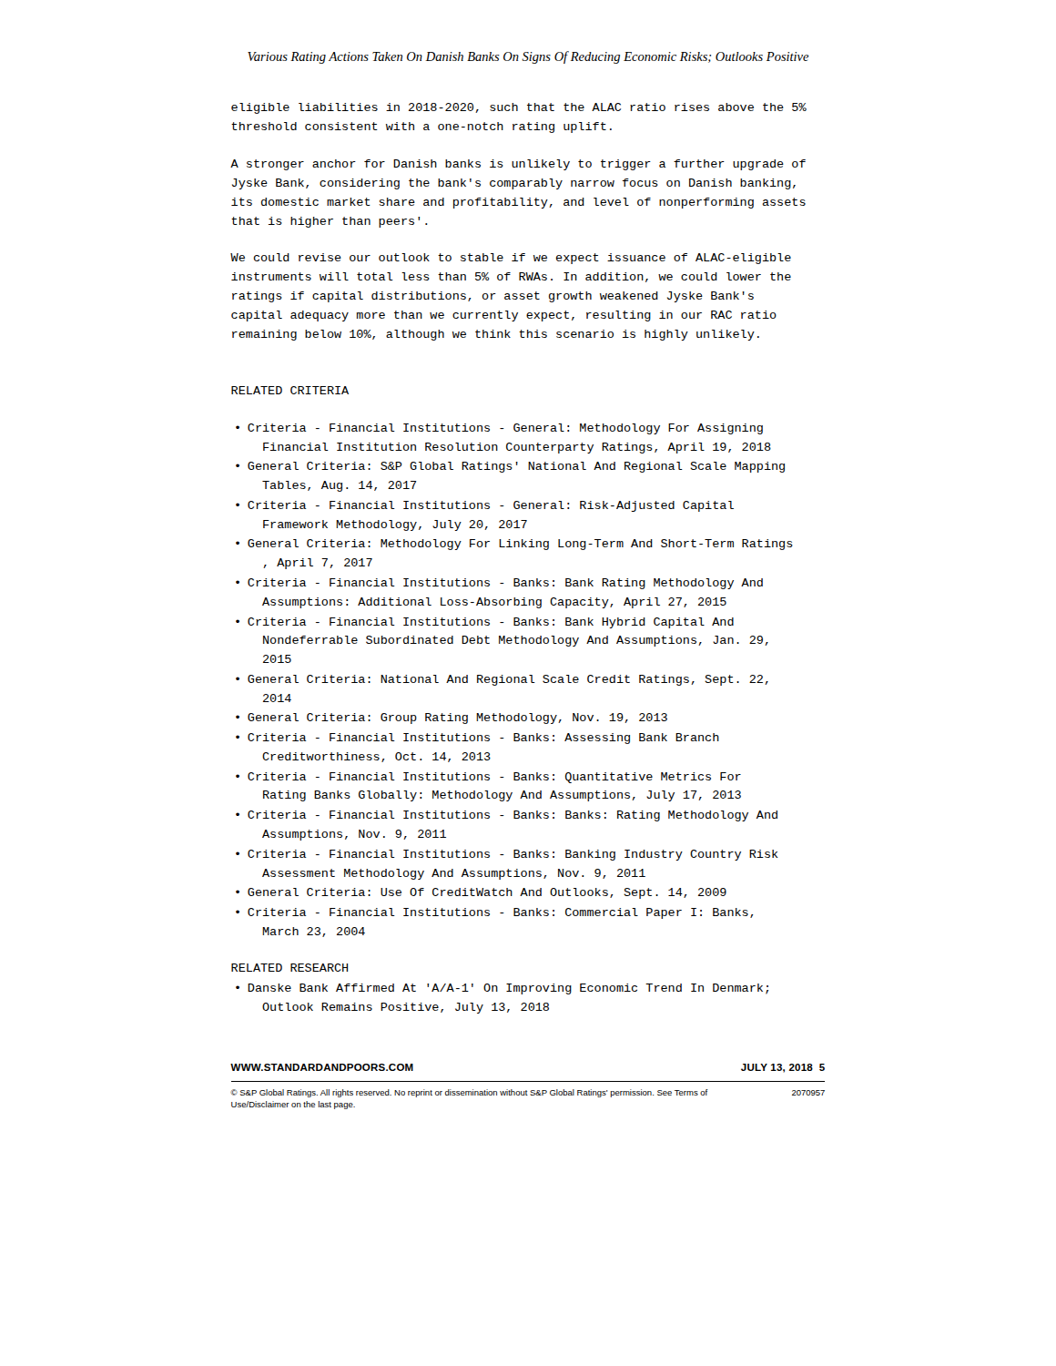Various Rating Actions Taken On Danish Banks On Signs Of Reducing Economic Risks; Outlooks Positive
eligible liabilities in 2018-2020, such that the ALAC ratio rises above the 5% threshold consistent with a one-notch rating uplift.
A stronger anchor for Danish banks is unlikely to trigger a further upgrade of Jyske Bank, considering the bank's comparably narrow focus on Danish banking, its domestic market share and profitability, and level of nonperforming assets that is higher than peers'.
We could revise our outlook to stable if we expect issuance of ALAC-eligible instruments will total less than 5% of RWAs. In addition, we could lower the ratings if capital distributions, or asset growth weakened Jyske Bank's capital adequacy more than we currently expect, resulting in our RAC ratio remaining below 10%, although we think this scenario is highly unlikely.
RELATED CRITERIA
Criteria - Financial Institutions - General: Methodology For Assigning Financial Institution Resolution Counterparty Ratings, April 19, 2018
General Criteria: S&P Global Ratings' National And Regional Scale Mapping Tables, Aug. 14, 2017
Criteria - Financial Institutions - General: Risk-Adjusted Capital Framework Methodology, July 20, 2017
General Criteria: Methodology For Linking Long-Term And Short-Term Ratings , April 7, 2017
Criteria - Financial Institutions - Banks: Bank Rating Methodology And Assumptions: Additional Loss-Absorbing Capacity, April 27, 2015
Criteria - Financial Institutions - Banks: Bank Hybrid Capital And Nondeferrable Subordinated Debt Methodology And Assumptions, Jan. 29, 2015
General Criteria: National And Regional Scale Credit Ratings, Sept. 22, 2014
General Criteria: Group Rating Methodology, Nov. 19, 2013
Criteria - Financial Institutions - Banks: Assessing Bank Branch Creditworthiness, Oct. 14, 2013
Criteria - Financial Institutions - Banks: Quantitative Metrics For Rating Banks Globally: Methodology And Assumptions, July 17, 2013
Criteria - Financial Institutions - Banks: Banks: Rating Methodology And Assumptions, Nov. 9, 2011
Criteria - Financial Institutions - Banks: Banking Industry Country Risk Assessment Methodology And Assumptions, Nov. 9, 2011
General Criteria: Use Of CreditWatch And Outlooks, Sept. 14, 2009
Criteria - Financial Institutions - Banks: Commercial Paper I: Banks, March 23, 2004
RELATED RESEARCH
Danske Bank Affirmed At 'A/A-1' On Improving Economic Trend In Denmark; Outlook Remains Positive, July 13, 2018
WWW.STANDARDANDPOORS.COM
JULY 13, 2018 5
© S&P Global Ratings. All rights reserved. No reprint or dissemination without S&P Global Ratings' permission. See Terms of Use/Disclaimer on the last page.
2070957